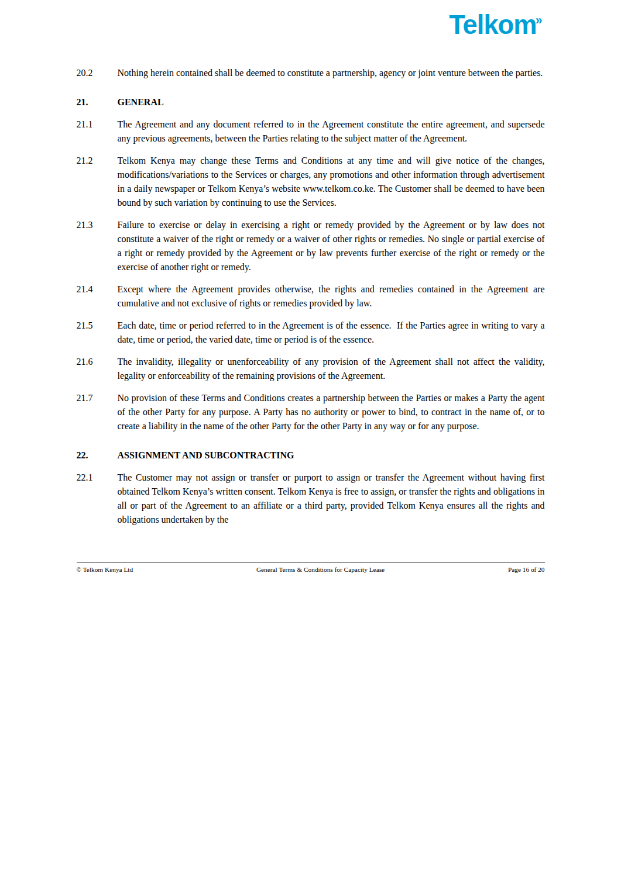Telkom»
20.2
Nothing herein contained shall be deemed to constitute a partnership, agency or joint venture between the parties.
21.
General
21.1
The Agreement and any document referred to in the Agreement constitute the entire agreement, and supersede any previous agreements, between the Parties relating to the subject matter of the Agreement.
21.2
Telkom Kenya may change these Terms and Conditions at any time and will give notice of the changes, modifications/variations to the Services or charges, any promotions and other information through advertisement in a daily newspaper or Telkom Kenya’s website www.telkom.co.ke. The Customer shall be deemed to have been bound by such variation by continuing to use the Services.
21.3
Failure to exercise or delay in exercising a right or remedy provided by the Agreement or by law does not constitute a waiver of the right or remedy or a waiver of other rights or remedies. No single or partial exercise of a right or remedy provided by the Agreement or by law prevents further exercise of the right or remedy or the exercise of another right or remedy.
21.4
Except where the Agreement provides otherwise, the rights and remedies contained in the Agreement are cumulative and not exclusive of rights or remedies provided by law.
21.5
Each date, time or period referred to in the Agreement is of the essence. If the Parties agree in writing to vary a date, time or period, the varied date, time or period is of the essence.
21.6
The invalidity, illegality or unenforceability of any provision of the Agreement shall not affect the validity, legality or enforceability of the remaining provisions of the Agreement.
21.7
No provision of these Terms and Conditions creates a partnership between the Parties or makes a Party the agent of the other Party for any purpose. A Party has no authority or power to bind, to contract in the name of, or to create a liability in the name of the other Party for the other Party in any way or for any purpose.
22.
Assignment and Subcontracting
22.1
The Customer may not assign or transfer or purport to assign or transfer the Agreement without having first obtained Telkom Kenya’s written consent. Telkom Kenya is free to assign, or transfer the rights and obligations in all or part of the Agreement to an affiliate or a third party, provided Telkom Kenya ensures all the rights and obligations undertaken by the
© Telkom Kenya Ltd
General Terms & Conditions for Capacity Lease
Page 16 of 20